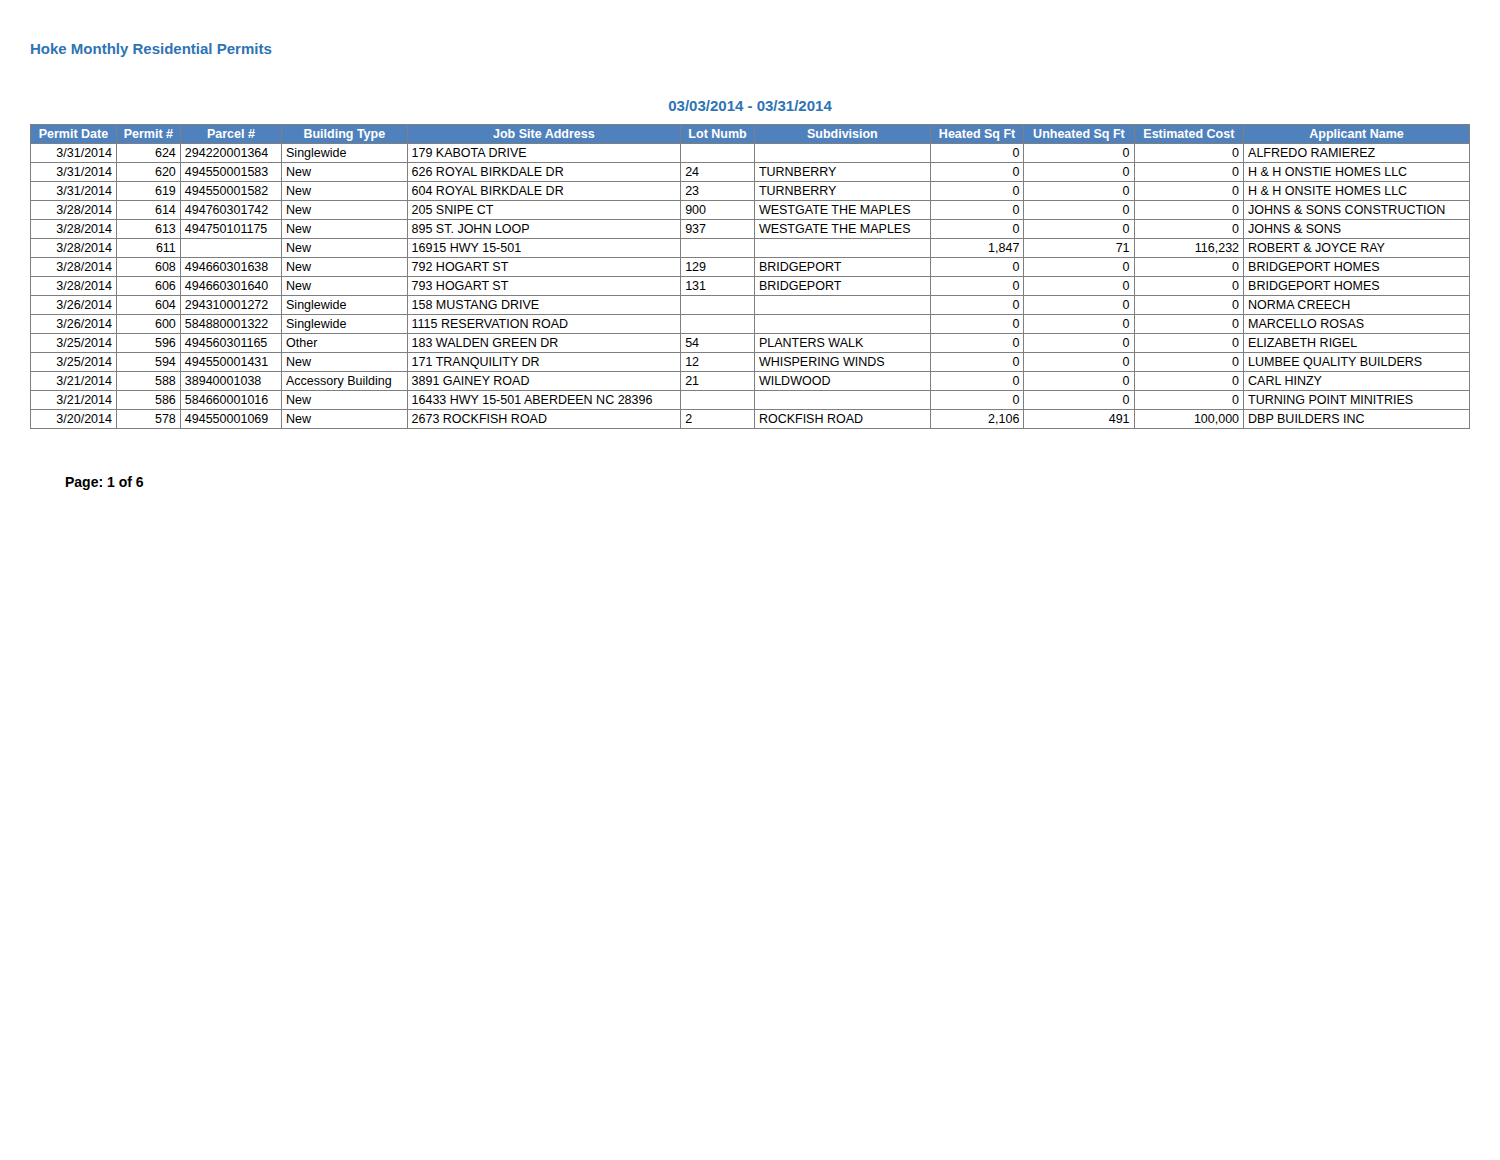Hoke Monthly Residential Permits
03/03/2014 - 03/31/2014
| Permit Date | Permit # | Parcel # | Building Type | Job Site Address | Lot Numb | Subdivision | Heated Sq Ft | Unheated Sq Ft | Estimated Cost | Applicant Name |
| --- | --- | --- | --- | --- | --- | --- | --- | --- | --- | --- |
| 3/31/2014 | 624 | 294220001364 | Singlewide | 179 KABOTA DRIVE | | | 0 | 0 | 0 | ALFREDO RAMIEREZ |
| 3/31/2014 | 620 | 494550001583 | New | 626 ROYAL BIRKDALE DR | 24 | TURNBERRY | 0 | 0 | 0 | H & H ONSTIE HOMES LLC |
| 3/31/2014 | 619 | 494550001582 | New | 604 ROYAL BIRKDALE DR | 23 | TURNBERRY | 0 | 0 | 0 | H & H ONSITE HOMES LLC |
| 3/28/2014 | 614 | 494760301742 | New | 205 SNIPE CT | 900 | WESTGATE THE MAPLES | 0 | 0 | 0 | JOHNS & SONS CONSTRUCTION |
| 3/28/2014 | 613 | 494750101175 | New | 895 ST. JOHN LOOP | 937 | WESTGATE THE MAPLES | 0 | 0 | 0 | JOHNS & SONS |
| 3/28/2014 | 611 | | New | 16915 HWY 15-501 | | | 1,847 | 71 | 116,232 | ROBERT & JOYCE RAY |
| 3/28/2014 | 608 | 494660301638 | New | 792 HOGART ST | 129 | BRIDGEPORT | 0 | 0 | 0 | BRIDGEPORT HOMES |
| 3/28/2014 | 606 | 494660301640 | New | 793 HOGART ST | 131 | BRIDGEPORT | 0 | 0 | 0 | BRIDGEPORT HOMES |
| 3/26/2014 | 604 | 294310001272 | Singlewide | 158 MUSTANG DRIVE | | | 0 | 0 | 0 | NORMA CREECH |
| 3/26/2014 | 600 | 584880001322 | Singlewide | 1115 RESERVATION ROAD | | | 0 | 0 | 0 | MARCELLO ROSAS |
| 3/25/2014 | 596 | 494560301165 | Other | 183 WALDEN GREEN DR | 54 | PLANTERS WALK | 0 | 0 | 0 | ELIZABETH RIGEL |
| 3/25/2014 | 594 | 494550001431 | New | 171 TRANQUILITY DR | 12 | WHISPERING WINDS | 0 | 0 | 0 | LUMBEE QUALITY BUILDERS |
| 3/21/2014 | 588 | 38940001038 | Accessory Building | 3891 GAINEY ROAD | 21 | WILDWOOD | 0 | 0 | 0 | CARL HINZY |
| 3/21/2014 | 586 | 584660001016 | New | 16433 HWY 15-501 ABERDEEN NC 28396 | | | 0 | 0 | 0 | TURNING POINT MINITRIES |
| 3/20/2014 | 578 | 494550001069 | New | 2673 ROCKFISH ROAD | 2 | ROCKFISH ROAD | 2,106 | 491 | 100,000 | DBP BUILDERS INC |
Page: 1 of 6